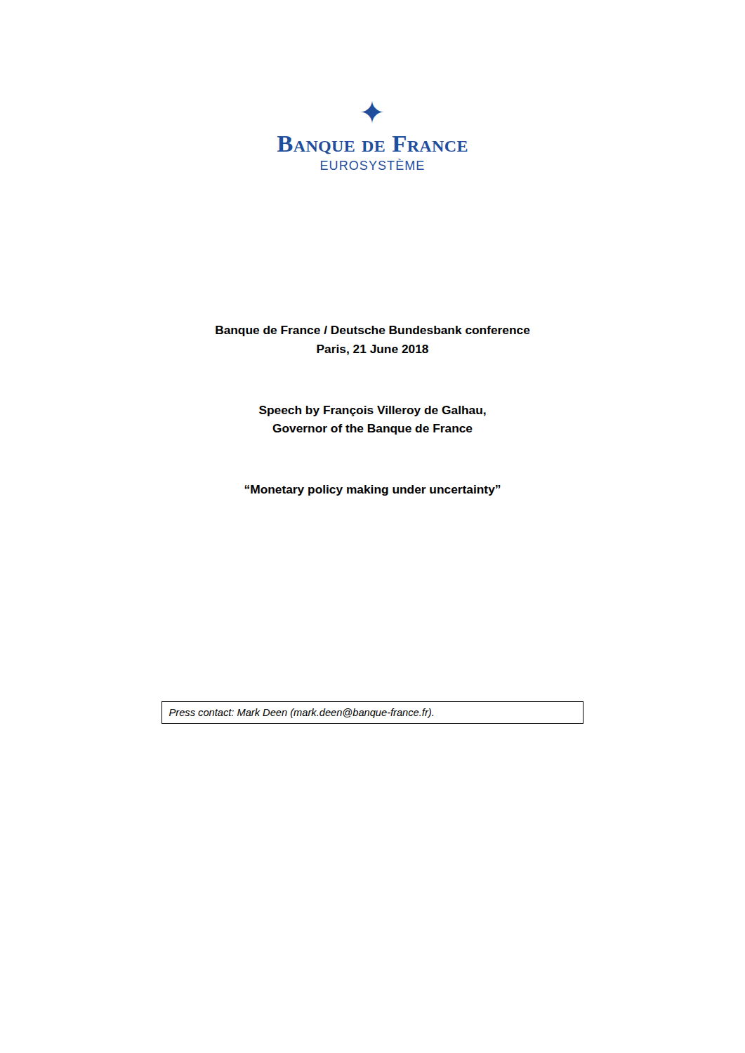✦ Banque de France EUROSYSTÈME
Banque de France / Deutsche Bundesbank conference
Paris, 21 June 2018
Speech by François Villeroy de Galhau,
Governor of the Banque de France
“Monetary policy making under uncertainty”
Press contact: Mark Deen (mark.deen@banque-france.fr).